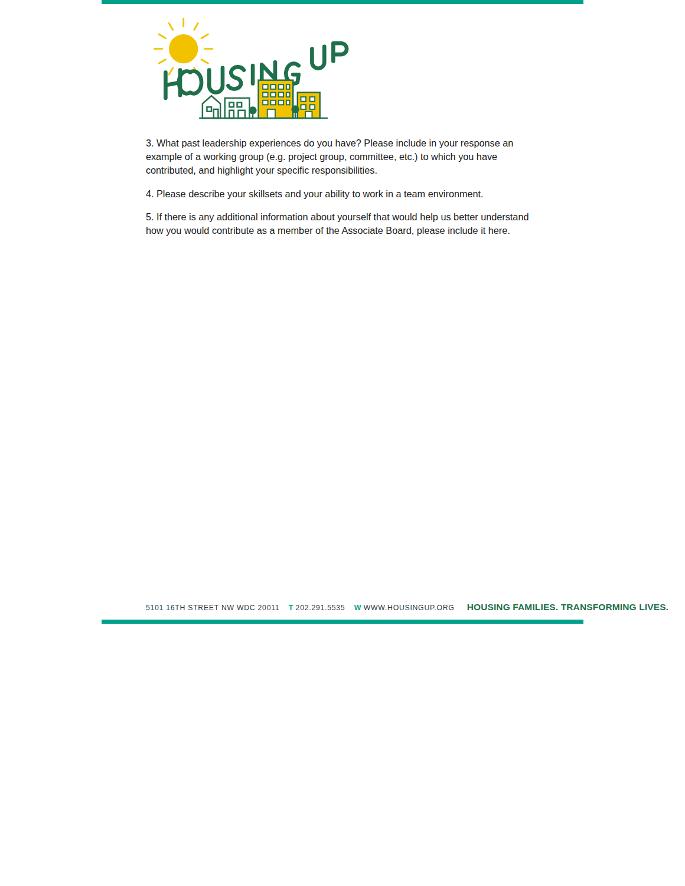3. What past leadership experiences do you have? Please include in your response an example of a working group (e.g. project group, committee, etc.) to which you have contributed, and highlight your specific responsibilities.
4. Please describe your skillsets and your ability to work in a team environment.
5. If there is any additional information about yourself that would help us better understand how you would contribute as a member of the Associate Board, please include it here.
5101 16TH STREET NW WDC 20011 T 202.291.5535 W WWW.HOUSINGUP.ORG
HOUSING FAMILIES. TRANSFORMING LIVES.